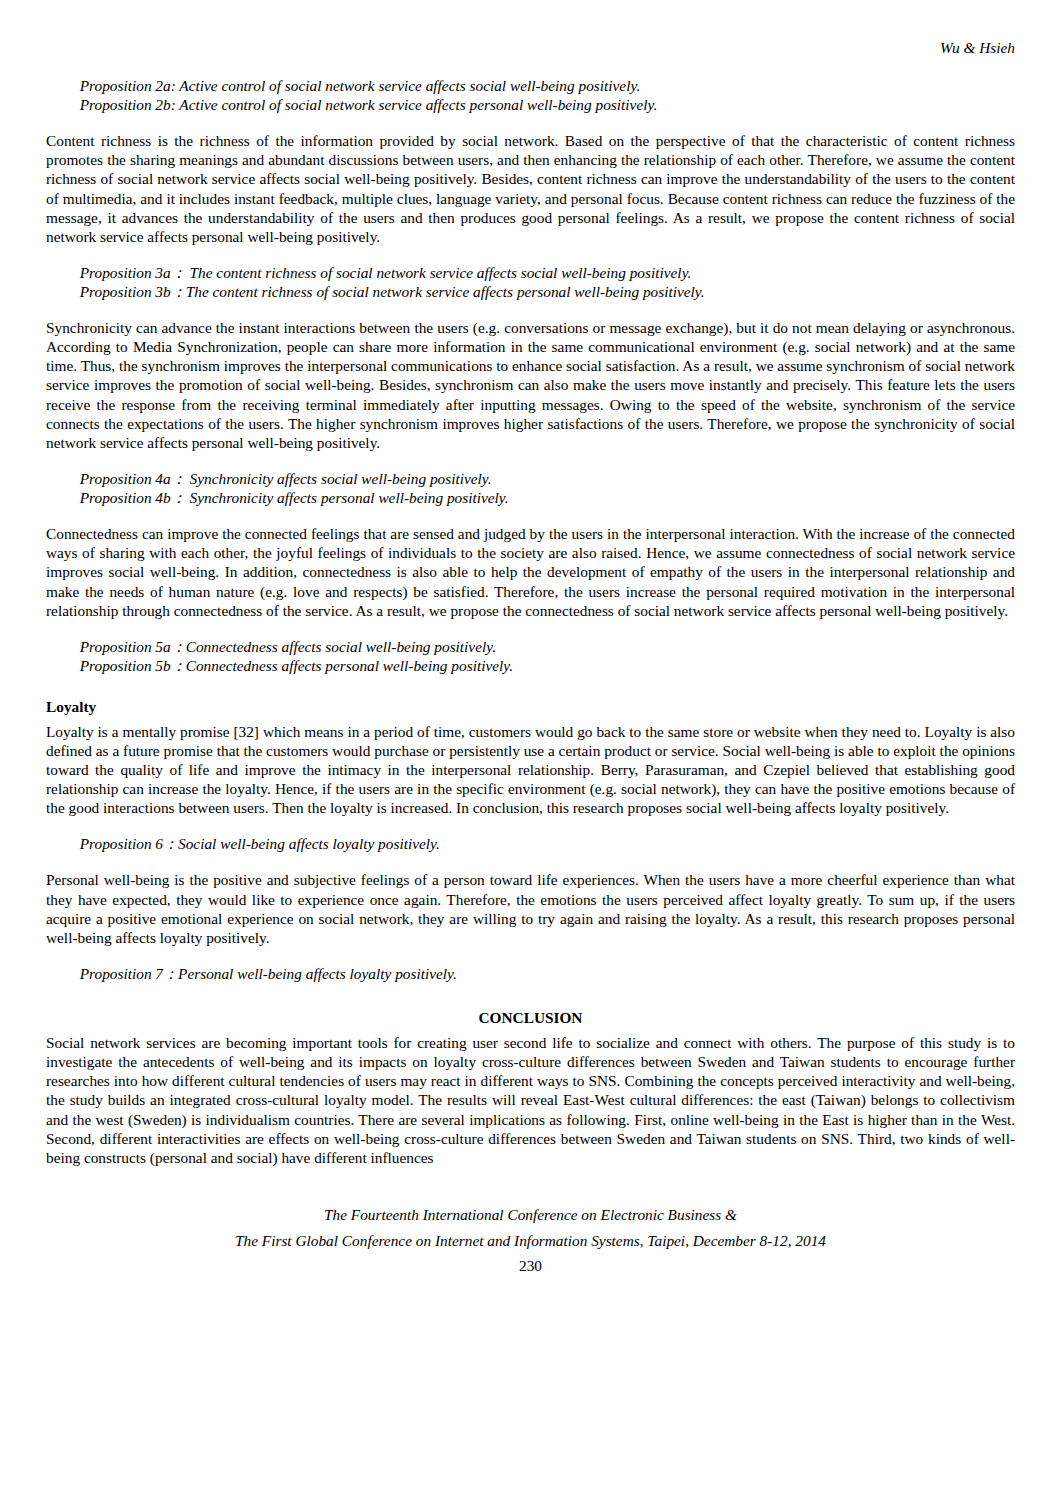Wu & Hsieh
Proposition 2a: Active control of social network service affects social well-being positively.
Proposition 2b: Active control of social network service affects personal well-being positively.
Content richness is the richness of the information provided by social network. Based on the perspective of that the characteristic of content richness promotes the sharing meanings and abundant discussions between users, and then enhancing the relationship of each other. Therefore, we assume the content richness of social network service affects social well-being positively. Besides, content richness can improve the understandability of the users to the content of multimedia, and it includes instant feedback, multiple clues, language variety, and personal focus. Because content richness can reduce the fuzziness of the message, it advances the understandability of the users and then produces good personal feelings. As a result, we propose the content richness of social network service affects personal well-being positively.
Proposition 3a： The content richness of social network service affects social well-being positively.
Proposition 3b：The content richness of social network service affects personal well-being positively.
Synchronicity can advance the instant interactions between the users (e.g. conversations or message exchange), but it do not mean delaying or asynchronous. According to Media Synchronization, people can share more information in the same communicational environment (e.g. social network) and at the same time. Thus, the synchronism improves the interpersonal communications to enhance social satisfaction. As a result, we assume synchronism of social network service improves the promotion of social well-being. Besides, synchronism can also make the users move instantly and precisely. This feature lets the users receive the response from the receiving terminal immediately after inputting messages. Owing to the speed of the website, synchronism of the service connects the expectations of the users. The higher synchronism improves higher satisfactions of the users. Therefore, we propose the synchronicity of social network service affects personal well-being positively.
Proposition 4a： Synchronicity affects social well-being positively.
Proposition 4b： Synchronicity affects personal well-being positively.
Connectedness can improve the connected feelings that are sensed and judged by the users in the interpersonal interaction. With the increase of the connected ways of sharing with each other, the joyful feelings of individuals to the society are also raised. Hence, we assume connectedness of social network service improves social well-being. In addition, connectedness is also able to help the development of empathy of the users in the interpersonal relationship and make the needs of human nature (e.g. love and respects) be satisfied. Therefore, the users increase the personal required motivation in the interpersonal relationship through connectedness of the service. As a result, we propose the connectedness of social network service affects personal well-being positively.
Proposition 5a：Connectedness affects social well-being positively.
Proposition 5b：Connectedness affects personal well-being positively.
Loyalty
Loyalty is a mentally promise [32] which means in a period of time, customers would go back to the same store or website when they need to. Loyalty is also defined as a future promise that the customers would purchase or persistently use a certain product or service. Social well-being is able to exploit the opinions toward the quality of life and improve the intimacy in the interpersonal relationship. Berry, Parasuraman, and Czepiel believed that establishing good relationship can increase the loyalty. Hence, if the users are in the specific environment (e.g. social network), they can have the positive emotions because of the good interactions between users. Then the loyalty is increased. In conclusion, this research proposes social well-being affects loyalty positively.
Proposition 6：Social well-being affects loyalty positively.
Personal well-being is the positive and subjective feelings of a person toward life experiences. When the users have a more cheerful experience than what they have expected, they would like to experience once again. Therefore, the emotions the users perceived affect loyalty greatly. To sum up, if the users acquire a positive emotional experience on social network, they are willing to try again and raising the loyalty. As a result, this research proposes personal well-being affects loyalty positively.
Proposition 7：Personal well-being affects loyalty positively.
CONCLUSION
Social network services are becoming important tools for creating user second life to socialize and connect with others. The purpose of this study is to investigate the antecedents of well-being and its impacts on loyalty cross-culture differences between Sweden and Taiwan students to encourage further researches into how different cultural tendencies of users may react in different ways to SNS. Combining the concepts perceived interactivity and well-being, the study builds an integrated cross-cultural loyalty model. The results will reveal East-West cultural differences: the east (Taiwan) belongs to collectivism and the west (Sweden) is individualism countries. There are several implications as following. First, online well-being in the East is higher than in the West. Second, different interactivities are effects on well-being cross-culture differences between Sweden and Taiwan students on SNS. Third, two kinds of well-being constructs (personal and social) have different influences
The Fourteenth International Conference on Electronic Business &
The First Global Conference on Internet and Information Systems, Taipei, December 8-12, 2014
230